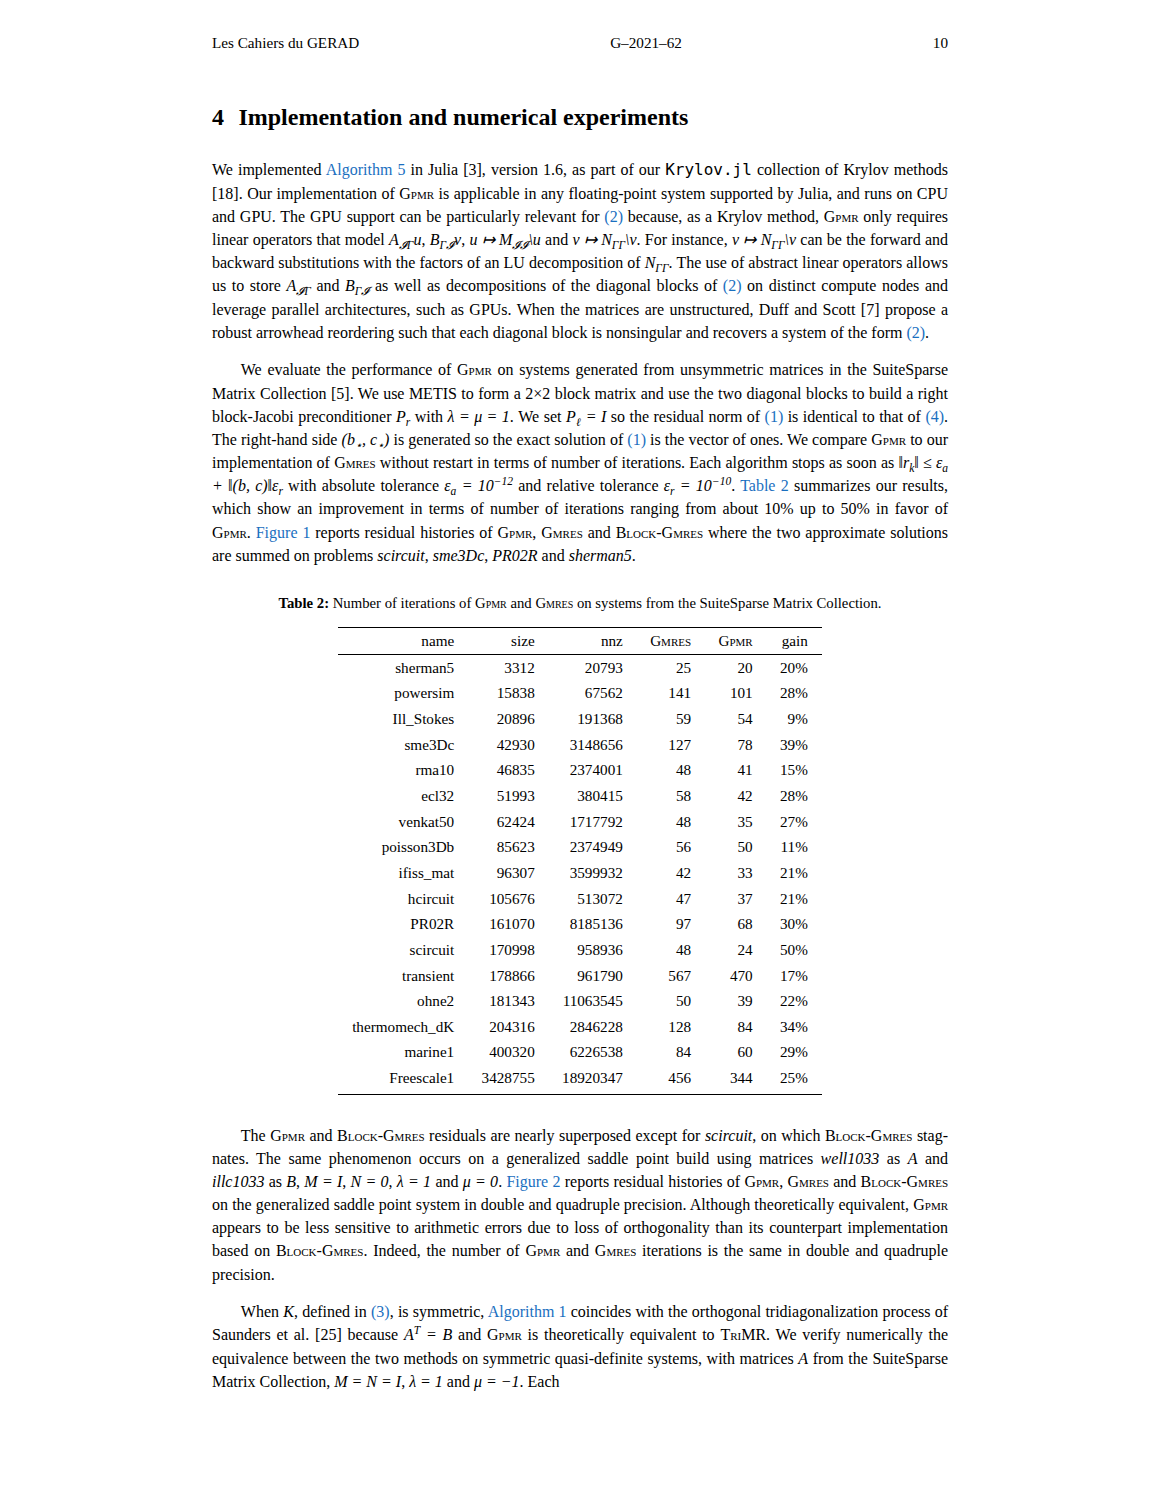Les Cahiers du GERAD
G–2021–62
10
4 Implementation and numerical experiments
We implemented Algorithm 5 in Julia [3], version 1.6, as part of our Krylov.jl collection of Krylov methods [18]. Our implementation of Gpmr is applicable in any floating-point system supported by Julia, and runs on CPU and GPU. The GPU support can be particularly relevant for (2) because, as a Krylov method, Gpmr only requires linear operators that model A𝓘Γu, BΓ𝓘v, u ↦ M𝓘𝓘\u and v ↦ NΓΓ\v. For instance, v ↦ NΓΓ\v can be the forward and backward substitutions with the factors of an LU decomposition of NΓΓ. The use of abstract linear operators allows us to store A𝓘Γ and BΓ𝓘 as well as decompositions of the diagonal blocks of (2) on distinct compute nodes and leverage parallel architectures, such as GPUs. When the matrices are unstructured, Duff and Scott [7] propose a robust arrowhead reordering such that each diagonal block is nonsingular and recovers a system of the form (2).
We evaluate the performance of Gpmr on systems generated from unsymmetric matrices in the SuiteSparse Matrix Collection [5]. We use METIS to form a 2×2 block matrix and use the two diagonal blocks to build a right block-Jacobi preconditioner Pr with λ = μ = 1. We set Pℓ = I so the residual norm of (1) is identical to that of (4). The right-hand side (b⋆, c⋆) is generated so the exact solution of (1) is the vector of ones. We compare Gpmr to our implementation of Gmres without restart in terms of number of iterations. Each algorithm stops as soon as ‖rk‖ ≤ εa + ‖(b, c)‖εr with absolute tolerance εa = 10−12 and relative tolerance εr = 10−10. Table 2 summarizes our results, which show an improvement in terms of number of iterations ranging from about 10% up to 50% in favor of Gpmr. Figure 1 reports residual histories of Gpmr, Gmres and Block-Gmres where the two approximate solutions are summed on problems scircuit, sme3Dc, PR02R and sherman5.
Table 2: Number of iterations of Gpmr and Gmres on systems from the SuiteSparse Matrix Collection.
| name | size | nnz | Gmres | Gpmr | gain |
| --- | --- | --- | --- | --- | --- |
| sherman5 | 3312 | 20793 | 25 | 20 | 20% |
| powersim | 15838 | 67562 | 141 | 101 | 28% |
| Ill_Stokes | 20896 | 191368 | 59 | 54 | 9% |
| sme3Dc | 42930 | 3148656 | 127 | 78 | 39% |
| rma10 | 46835 | 2374001 | 48 | 41 | 15% |
| ecl32 | 51993 | 380415 | 58 | 42 | 28% |
| venkat50 | 62424 | 1717792 | 48 | 35 | 27% |
| poisson3Db | 85623 | 2374949 | 56 | 50 | 11% |
| ifiss_mat | 96307 | 3599932 | 42 | 33 | 21% |
| hcircuit | 105676 | 513072 | 47 | 37 | 21% |
| PR02R | 161070 | 8185136 | 97 | 68 | 30% |
| scircuit | 170998 | 958936 | 48 | 24 | 50% |
| transient | 178866 | 961790 | 567 | 470 | 17% |
| ohne2 | 181343 | 11063545 | 50 | 39 | 22% |
| thermomech_dK | 204316 | 2846228 | 128 | 84 | 34% |
| marine1 | 400320 | 6226538 | 84 | 60 | 29% |
| Freescale1 | 3428755 | 18920347 | 456 | 344 | 25% |
The Gpmr and Block-Gmres residuals are nearly superposed except for scircuit, on which Block-Gmres stagnates. The same phenomenon occurs on a generalized saddle point build using matrices well1033 as A and illc1033 as B, M = I, N = 0, λ = 1 and μ = 0. Figure 2 reports residual histories of Gpmr, Gmres and Block-Gmres on the generalized saddle point system in double and quadruple precision. Although theoretically equivalent, Gpmr appears to be less sensitive to arithmetic errors due to loss of orthogonality than its counterpart implementation based on Block-Gmres. Indeed, the number of Gpmr and Gmres iterations is the same in double and quadruple precision.
When K, defined in (3), is symmetric, Algorithm 1 coincides with the orthogonal tridiagonalization process of Saunders et al. [25] because AT = B and Gpmr is theoretically equivalent to TriMR. We verify numerically the equivalence between the two methods on symmetric quasi-definite systems, with matrices A from the SuiteSparse Matrix Collection, M = N = I, λ = 1 and μ = −1. Each